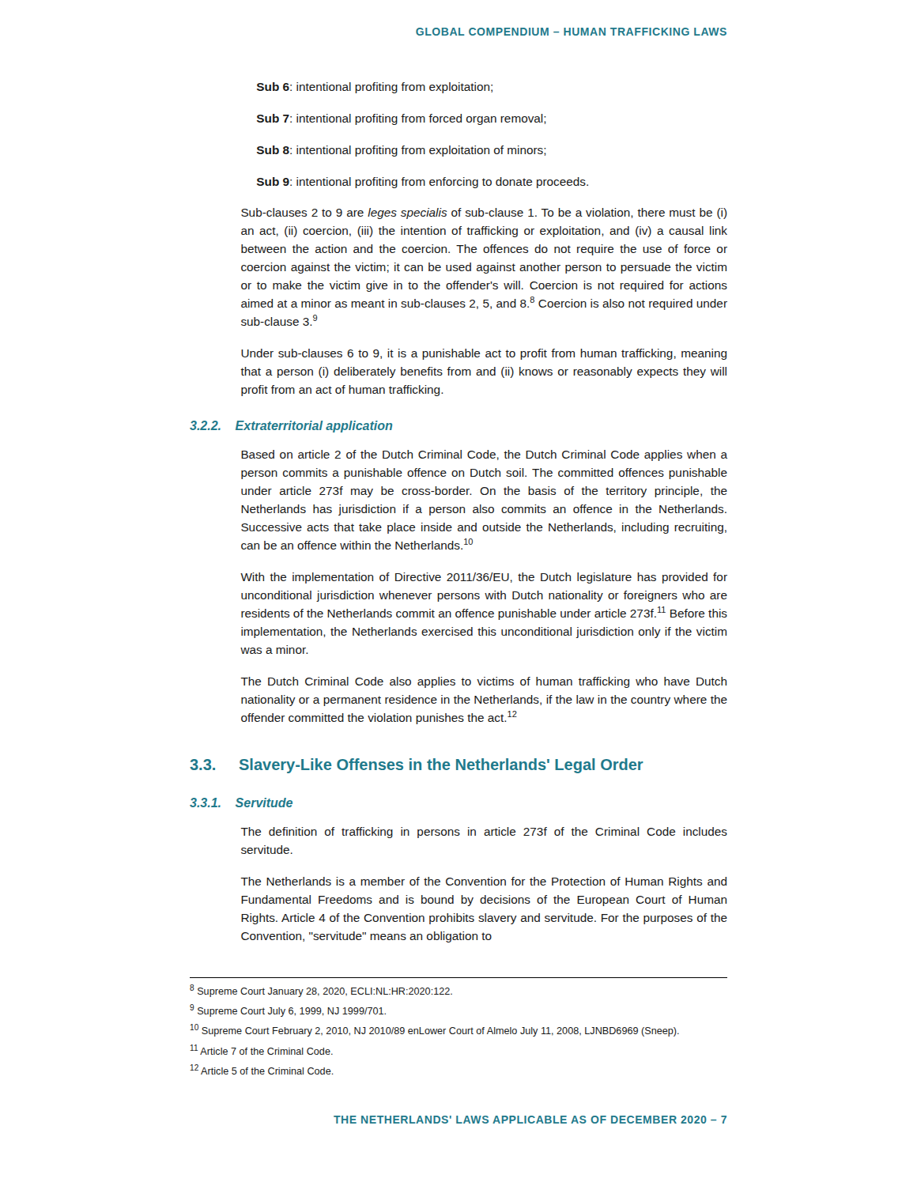GLOBAL COMPENDIUM – HUMAN TRAFFICKING LAWS
Sub 6: intentional profiting from exploitation;
Sub 7: intentional profiting from forced organ removal;
Sub 8: intentional profiting from exploitation of minors;
Sub 9: intentional profiting from enforcing to donate proceeds.
Sub-clauses 2 to 9 are leges specialis of sub-clause 1. To be a violation, there must be (i) an act, (ii) coercion, (iii) the intention of trafficking or exploitation, and (iv) a causal link between the action and the coercion. The offences do not require the use of force or coercion against the victim; it can be used against another person to persuade the victim or to make the victim give in to the offender's will. Coercion is not required for actions aimed at a minor as meant in sub-clauses 2, 5, and 8.8 Coercion is also not required under sub-clause 3.9
Under sub-clauses 6 to 9, it is a punishable act to profit from human trafficking, meaning that a person (i) deliberately benefits from and (ii) knows or reasonably expects they will profit from an act of human trafficking.
3.2.2. Extraterritorial application
Based on article 2 of the Dutch Criminal Code, the Dutch Criminal Code applies when a person commits a punishable offence on Dutch soil. The committed offences punishable under article 273f may be cross-border. On the basis of the territory principle, the Netherlands has jurisdiction if a person also commits an offence in the Netherlands. Successive acts that take place inside and outside the Netherlands, including recruiting, can be an offence within the Netherlands.10
With the implementation of Directive 2011/36/EU, the Dutch legislature has provided for unconditional jurisdiction whenever persons with Dutch nationality or foreigners who are residents of the Netherlands commit an offence punishable under article 273f.11 Before this implementation, the Netherlands exercised this unconditional jurisdiction only if the victim was a minor.
The Dutch Criminal Code also applies to victims of human trafficking who have Dutch nationality or a permanent residence in the Netherlands, if the law in the country where the offender committed the violation punishes the act.12
3.3. Slavery-Like Offenses in the Netherlands' Legal Order
3.3.1. Servitude
The definition of trafficking in persons in article 273f of the Criminal Code includes servitude.
The Netherlands is a member of the Convention for the Protection of Human Rights and Fundamental Freedoms and is bound by decisions of the European Court of Human Rights. Article 4 of the Convention prohibits slavery and servitude. For the purposes of the Convention, "servitude" means an obligation to
8 Supreme Court January 28, 2020, ECLI:NL:HR:2020:122.
9 Supreme Court July 6, 1999, NJ 1999/701.
10 Supreme Court February 2, 2010, NJ 2010/89 enLower Court of Almelo July 11, 2008, LJNBD6969 (Sneep).
11 Article 7 of the Criminal Code.
12 Article 5 of the Criminal Code.
THE NETHERLANDS' LAWS APPLICABLE AS OF DECEMBER 2020 – 7